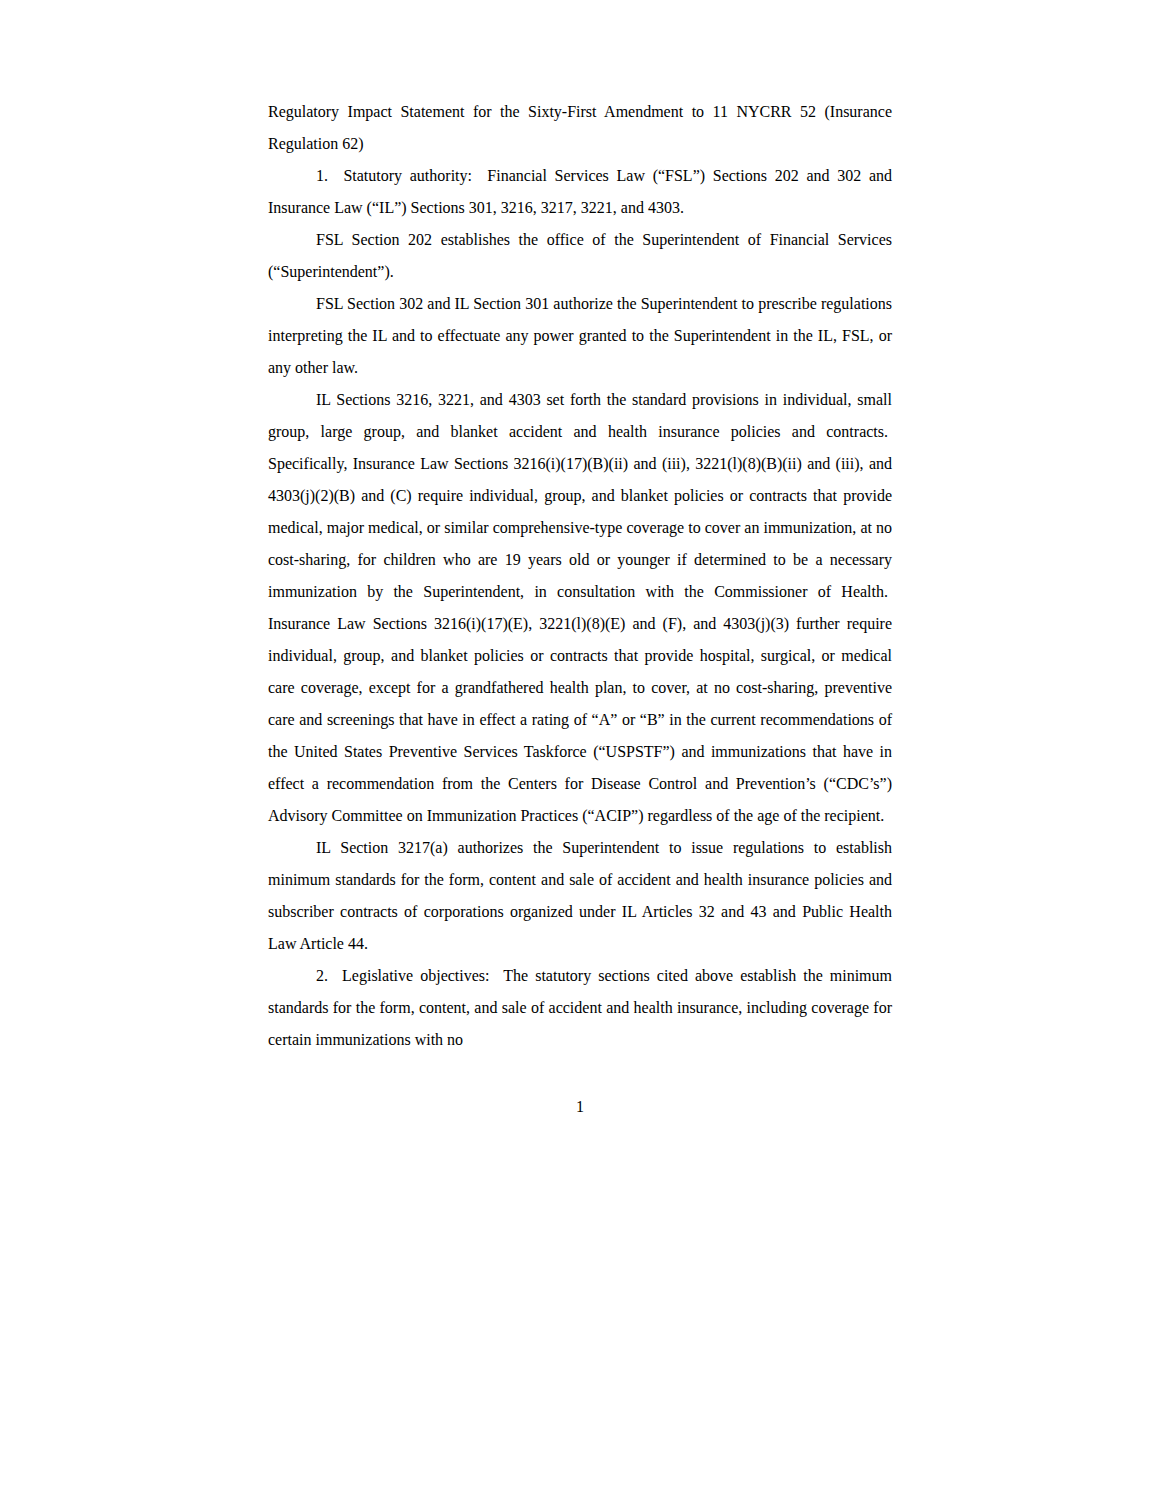Regulatory Impact Statement for the Sixty-First Amendment to 11 NYCRR 52 (Insurance Regulation 62)
1. Statutory authority: Financial Services Law (“FSL”) Sections 202 and 302 and Insurance Law (“IL”) Sections 301, 3216, 3217, 3221, and 4303.
FSL Section 202 establishes the office of the Superintendent of Financial Services (“Superintendent”).
FSL Section 302 and IL Section 301 authorize the Superintendent to prescribe regulations interpreting the IL and to effectuate any power granted to the Superintendent in the IL, FSL, or any other law.
IL Sections 3216, 3221, and 4303 set forth the standard provisions in individual, small group, large group, and blanket accident and health insurance policies and contracts. Specifically, Insurance Law Sections 3216(i)(17)(B)(ii) and (iii), 3221(l)(8)(B)(ii) and (iii), and 4303(j)(2)(B) and (C) require individual, group, and blanket policies or contracts that provide medical, major medical, or similar comprehensive-type coverage to cover an immunization, at no cost-sharing, for children who are 19 years old or younger if determined to be a necessary immunization by the Superintendent, in consultation with the Commissioner of Health. Insurance Law Sections 3216(i)(17)(E), 3221(l)(8)(E) and (F), and 4303(j)(3) further require individual, group, and blanket policies or contracts that provide hospital, surgical, or medical care coverage, except for a grandfathered health plan, to cover, at no cost-sharing, preventive care and screenings that have in effect a rating of “A” or “B” in the current recommendations of the United States Preventive Services Taskforce (“USPSTF”) and immunizations that have in effect a recommendation from the Centers for Disease Control and Prevention’s (“CDC’s”) Advisory Committee on Immunization Practices (“ACIP”) regardless of the age of the recipient.
IL Section 3217(a) authorizes the Superintendent to issue regulations to establish minimum standards for the form, content and sale of accident and health insurance policies and subscriber contracts of corporations organized under IL Articles 32 and 43 and Public Health Law Article 44.
2. Legislative objectives: The statutory sections cited above establish the minimum standards for the form, content, and sale of accident and health insurance, including coverage for certain immunizations with no
1